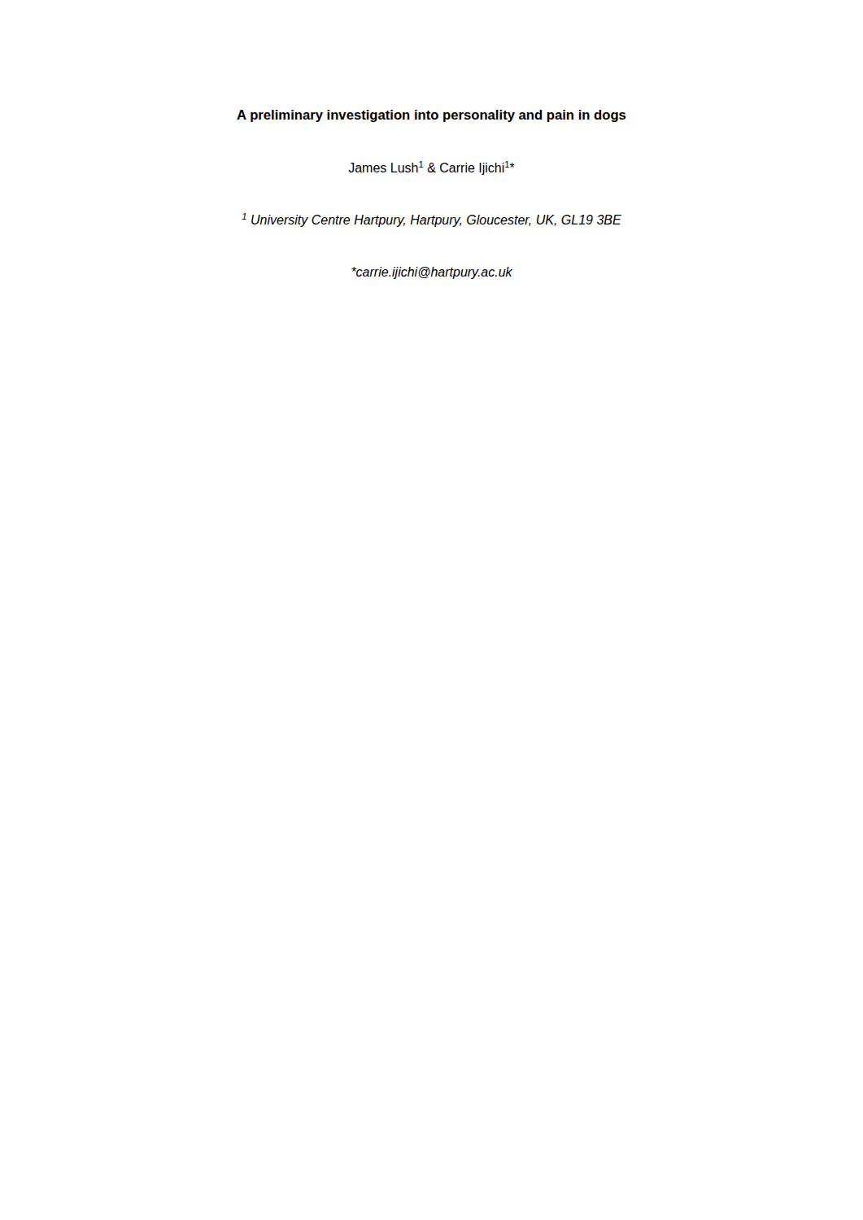A preliminary investigation into personality and pain in dogs
James Lush1 & Carrie Ijichi1*
1 University Centre Hartpury, Hartpury, Gloucester, UK, GL19 3BE
*carrie.ijichi@hartpury.ac.uk